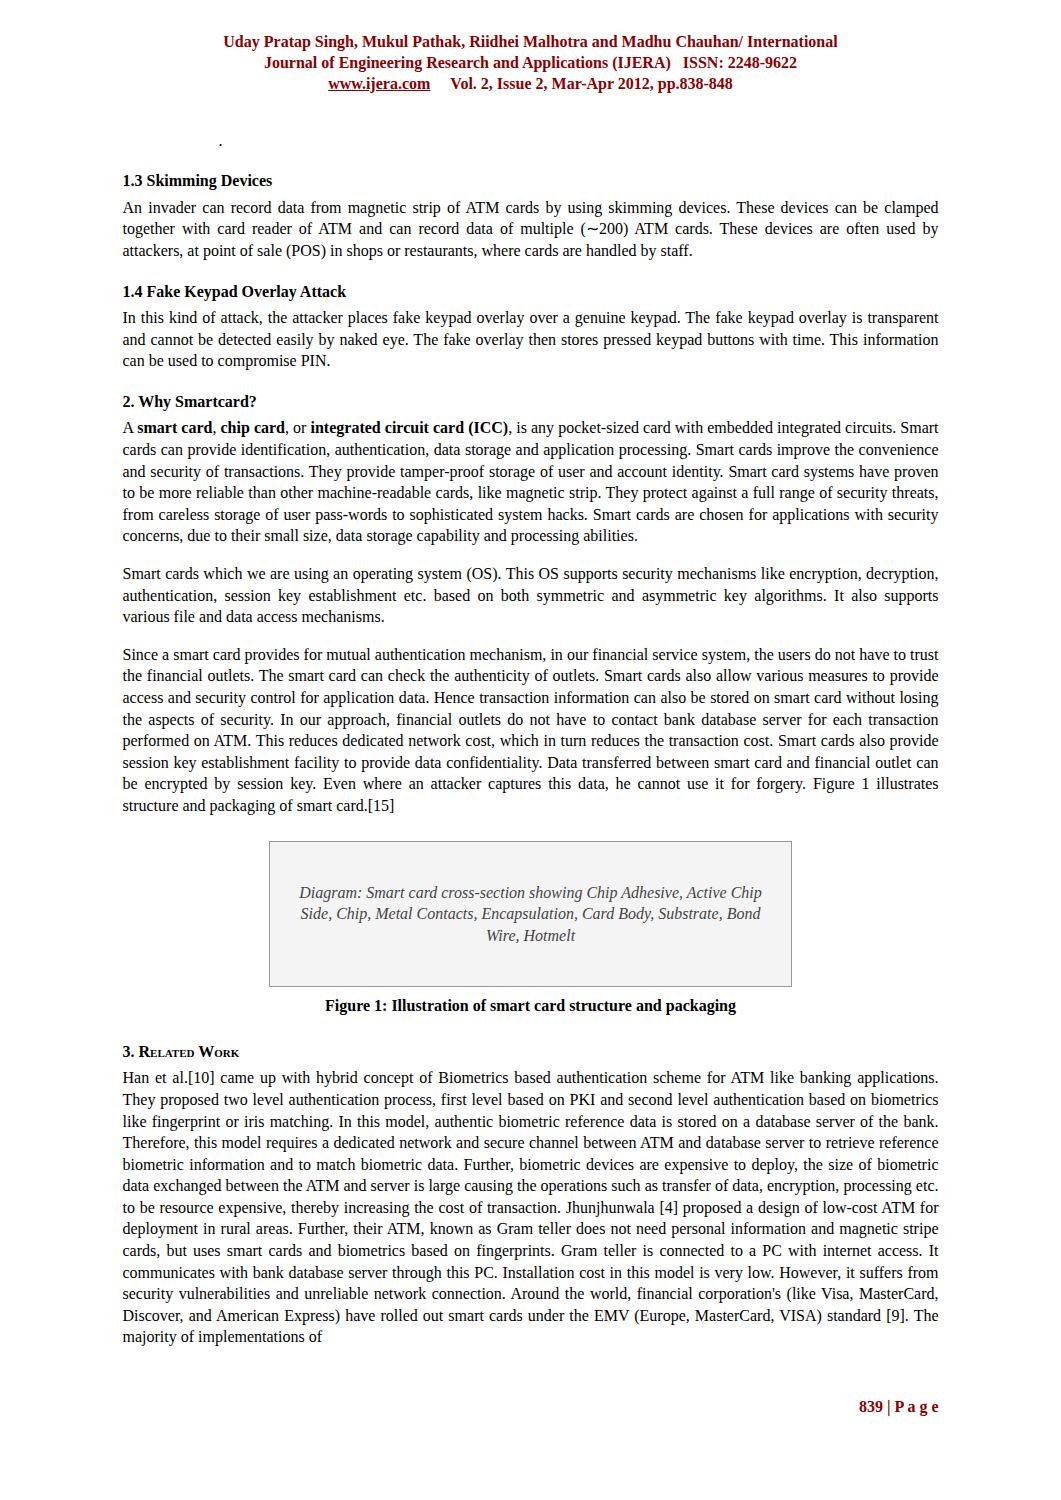Uday Pratap Singh, Mukul Pathak, Riidhei Malhotra and Madhu Chauhan/ International
Journal of Engineering Research and Applications (IJERA) ISSN: 2248-9622
www.ijera.com Vol. 2, Issue 2, Mar-Apr 2012, pp.838-848
.
1.3 Skimming Devices
An invader can record data from magnetic strip of ATM cards by using skimming devices. These devices can be clamped together with card reader of ATM and can record data of multiple (∼200) ATM cards. These devices are often used by attackers, at point of sale (POS) in shops or restaurants, where cards are handled by staff.
1.4 Fake Keypad Overlay Attack
In this kind of attack, the attacker places fake keypad overlay over a genuine keypad. The fake keypad overlay is transparent and cannot be detected easily by naked eye. The fake overlay then stores pressed keypad buttons with time. This information can be used to compromise PIN.
2. Why Smartcard?
A smart card, chip card, or integrated circuit card (ICC), is any pocket-sized card with embedded integrated circuits. Smart cards can provide identification, authentication, data storage and application processing. Smart cards improve the convenience and security of transactions. They provide tamper-proof storage of user and account identity. Smart card systems have proven to be more reliable than other machine-readable cards, like magnetic strip. They protect against a full range of security threats, from careless storage of user pass-words to sophisticated system hacks. Smart cards are chosen for applications with security concerns, due to their small size, data storage capability and processing abilities.
Smart cards which we are using an operating system (OS). This OS supports security mechanisms like encryption, decryption, authentication, session key establishment etc. based on both symmetric and asymmetric key algorithms. It also supports various file and data access mechanisms.
Since a smart card provides for mutual authentication mechanism, in our financial service system, the users do not have to trust the financial outlets. The smart card can check the authenticity of outlets. Smart cards also allow various measures to provide access and security control for application data. Hence transaction information can also be stored on smart card without losing the aspects of security. In our approach, financial outlets do not have to contact bank database server for each transaction performed on ATM. This reduces dedicated network cost, which in turn reduces the transaction cost. Smart cards also provide session key establishment facility to provide data confidentiality. Data transferred between smart card and financial outlet can be encrypted by session key. Even where an attacker captures this data, he cannot use it for forgery. Figure 1 illustrates structure and packaging of smart card.[15]
Diagram: Smart card cross-section showing Chip Adhesive, Active Chip Side, Chip, Metal Contacts, Encapsulation, Card Body, Substrate, Bond Wire, Hotmelt
Figure 1: Illustration of smart card structure and packaging
3. Related Work
Han et al.[10] came up with hybrid concept of Biometrics based authentication scheme for ATM like banking applications. They proposed two level authentication process, first level based on PKI and second level authentication based on biometrics like fingerprint or iris matching. In this model, authentic biometric reference data is stored on a database server of the bank. Therefore, this model requires a dedicated network and secure channel between ATM and database server to retrieve reference biometric information and to match biometric data. Further, biometric devices are expensive to deploy, the size of biometric data exchanged between the ATM and server is large causing the operations such as transfer of data, encryption, processing etc. to be resource expensive, thereby increasing the cost of transaction. Jhunjhunwala [4] proposed a design of low-cost ATM for deployment in rural areas. Further, their ATM, known as Gram teller does not need personal information and magnetic stripe cards, but uses smart cards and biometrics based on fingerprints. Gram teller is connected to a PC with internet access. It communicates with bank database server through this PC. Installation cost in this model is very low. However, it suffers from security vulnerabilities and unreliable network connection. Around the world, financial corporation's (like Visa, MasterCard, Discover, and American Express) have rolled out smart cards under the EMV (Europe, MasterCard, VISA) standard [9]. The majority of implementations of
839 | P a g e